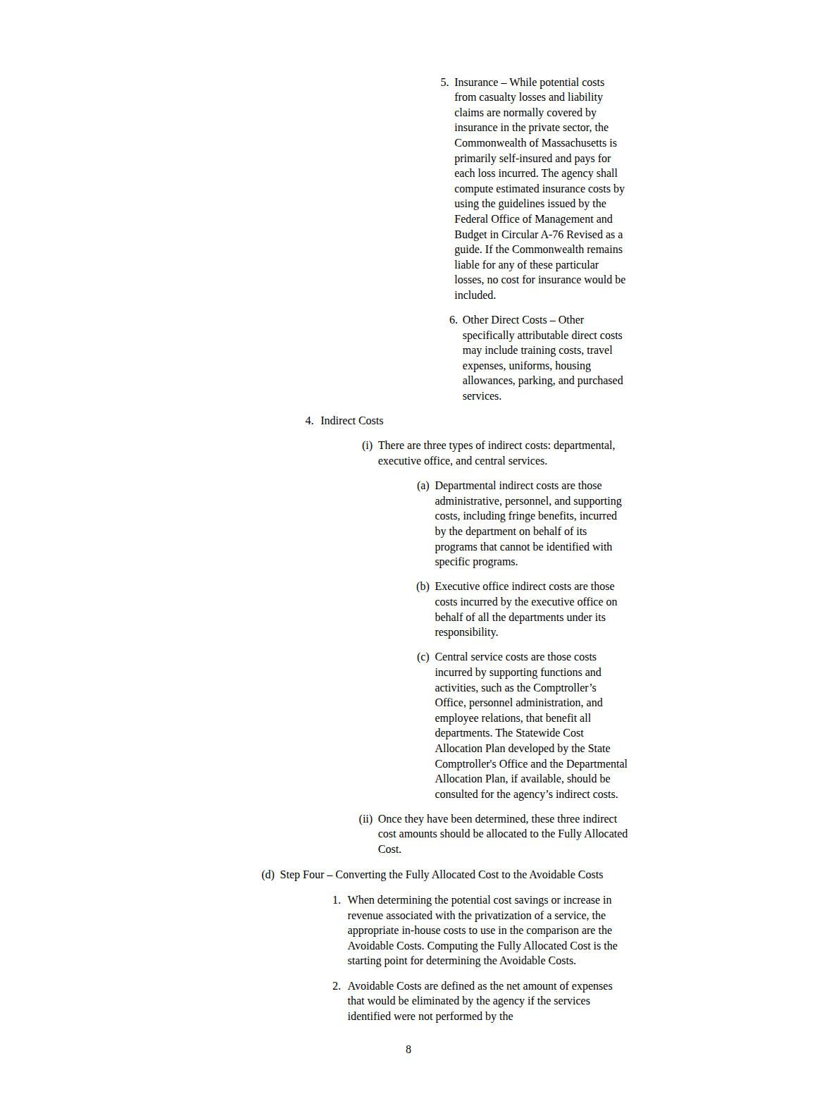5. Insurance – While potential costs from casualty losses and liability claims are normally covered by insurance in the private sector, the Commonwealth of Massachusetts is primarily self-insured and pays for each loss incurred. The agency shall compute estimated insurance costs by using the guidelines issued by the Federal Office of Management and Budget in Circular A-76 Revised as a guide. If the Commonwealth remains liable for any of these particular losses, no cost for insurance would be included.
6. Other Direct Costs – Other specifically attributable direct costs may include training costs, travel expenses, uniforms, housing allowances, parking, and purchased services.
4. Indirect Costs
(i) There are three types of indirect costs: departmental, executive office, and central services.
(a) Departmental indirect costs are those administrative, personnel, and supporting costs, including fringe benefits, incurred by the department on behalf of its programs that cannot be identified with specific programs.
(b) Executive office indirect costs are those costs incurred by the executive office on behalf of all the departments under its responsibility.
(c) Central service costs are those costs incurred by supporting functions and activities, such as the Comptroller’s Office, personnel administration, and employee relations, that benefit all departments. The Statewide Cost Allocation Plan developed by the State Comptroller's Office and the Departmental Allocation Plan, if available, should be consulted for the agency’s indirect costs.
(ii) Once they have been determined, these three indirect cost amounts should be allocated to the Fully Allocated Cost.
(d) Step Four – Converting the Fully Allocated Cost to the Avoidable Costs
1. When determining the potential cost savings or increase in revenue associated with the privatization of a service, the appropriate in-house costs to use in the comparison are the Avoidable Costs. Computing the Fully Allocated Cost is the starting point for determining the Avoidable Costs.
2. Avoidable Costs are defined as the net amount of expenses that would be eliminated by the agency if the services identified were not performed by the
8